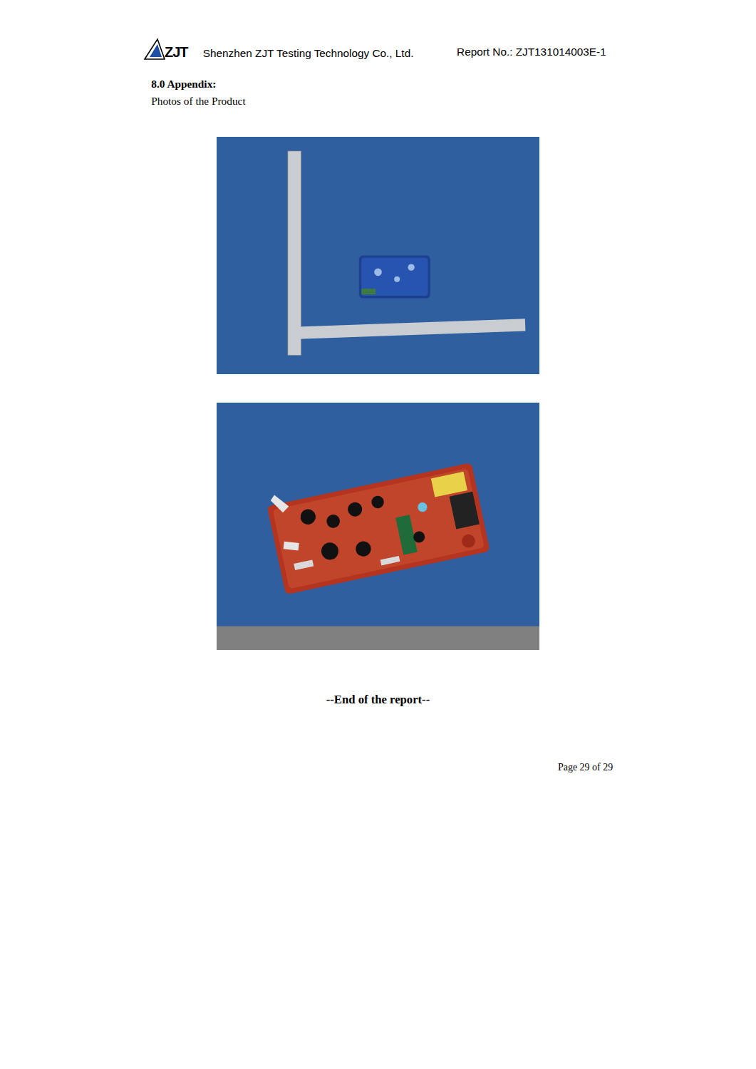ZJT
Shenzhen ZJT Testing Technology Co., Ltd.
Report No.: ZJT131014003E-1
8.0 Appendix:
Photos of the Product
--End of the report--
Page 29 of 29